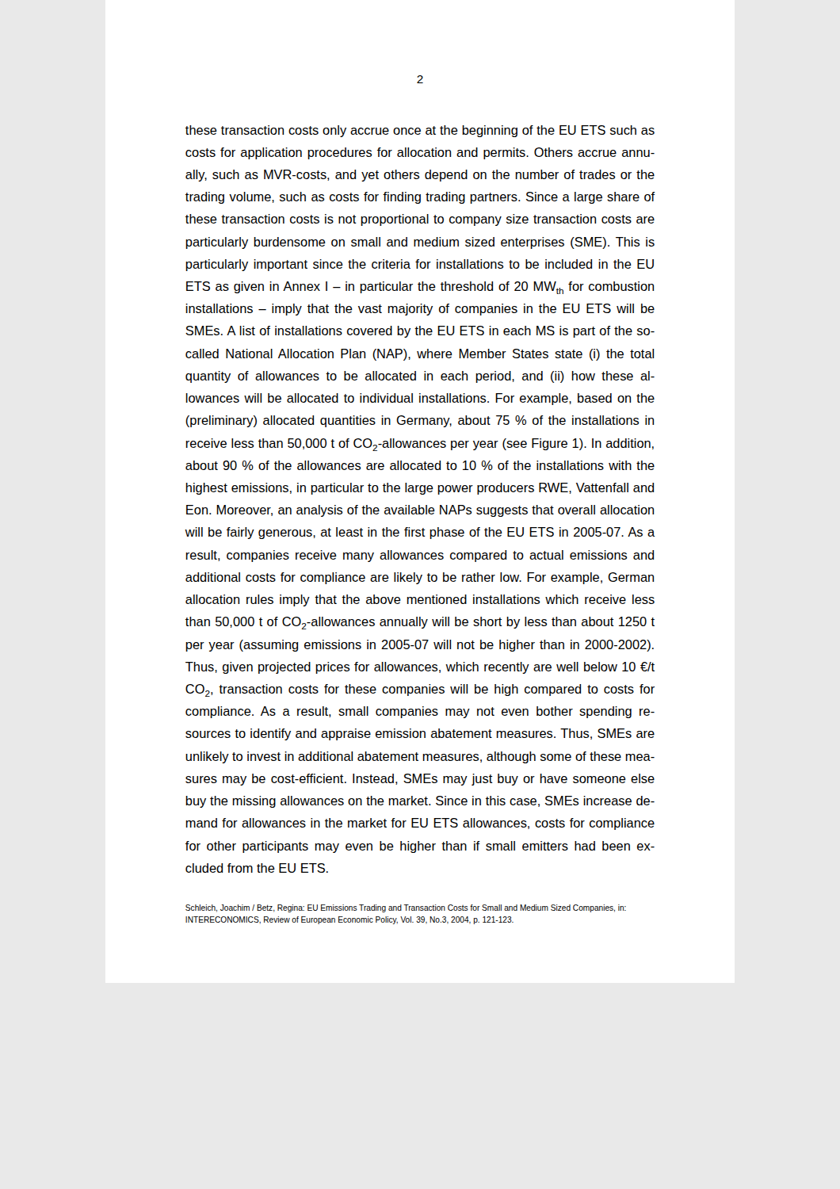2
these transaction costs only accrue once at the beginning of the EU ETS such as costs for application procedures for allocation and permits. Others accrue annually, such as MVR-costs, and yet others depend on the number of trades or the trading volume, such as costs for finding trading partners. Since a large share of these transaction costs is not proportional to company size transaction costs are particularly burdensome on small and medium sized enterprises (SME). This is particularly important since the criteria for installations to be included in the EU ETS as given in Annex I – in particular the threshold of 20 MWth for combustion installations – imply that the vast majority of companies in the EU ETS will be SMEs. A list of installations covered by the EU ETS in each MS is part of the so-called National Allocation Plan (NAP), where Member States state (i) the total quantity of allowances to be allocated in each period, and (ii) how these allowances will be allocated to individual installations. For example, based on the (preliminary) allocated quantities in Germany, about 75 % of the installations in receive less than 50,000 t of CO2-allowances per year (see Figure 1). In addition, about 90 % of the allowances are allocated to 10 % of the installations with the highest emissions, in particular to the large power producers RWE, Vattenfall and Eon. Moreover, an analysis of the available NAPs suggests that overall allocation will be fairly generous, at least in the first phase of the EU ETS in 2005-07. As a result, companies receive many allowances compared to actual emissions and additional costs for compliance are likely to be rather low. For example, German allocation rules imply that the above mentioned installations which receive less than 50,000 t of CO2-allowances annually will be short by less than about 1250 t per year (assuming emissions in 2005-07 will not be higher than in 2000-2002). Thus, given projected prices for allowances, which recently are well below 10 €/t CO2, transaction costs for these companies will be high compared to costs for compliance. As a result, small companies may not even bother spending resources to identify and appraise emission abatement measures. Thus, SMEs are unlikely to invest in additional abatement measures, although some of these measures may be cost-efficient. Instead, SMEs may just buy or have someone else buy the missing allowances on the market. Since in this case, SMEs increase demand for allowances in the market for EU ETS allowances, costs for compliance for other participants may even be higher than if small emitters had been excluded from the EU ETS.
Schleich, Joachim / Betz, Regina: EU Emissions Trading and Transaction Costs for Small and Medium Sized Companies, in:
INTERECONOMICS, Review of European Economic Policy, Vol. 39, No.3, 2004, p. 121-123.